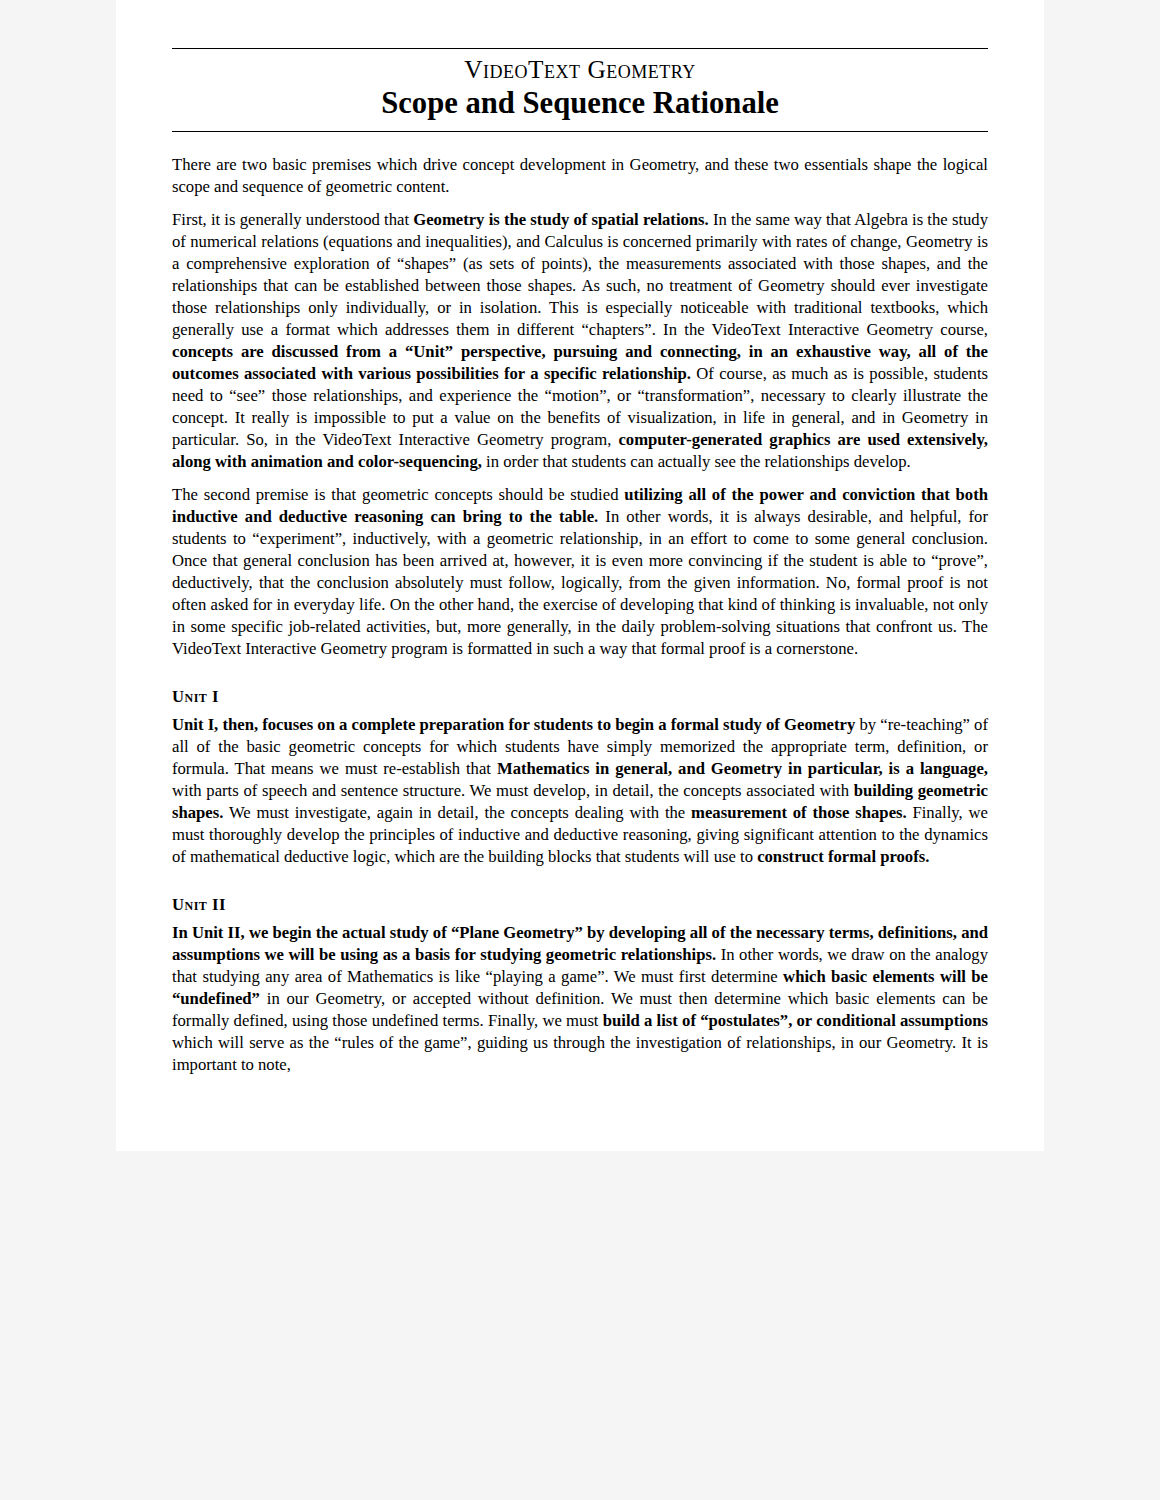VideoText Geometry Scope and Sequence Rationale
There are two basic premises which drive concept development in Geometry, and these two essentials shape the logical scope and sequence of geometric content.
First, it is generally understood that Geometry is the study of spatial relations. In the same way that Algebra is the study of numerical relations (equations and inequalities), and Calculus is concerned primarily with rates of change, Geometry is a comprehensive exploration of “shapes” (as sets of points), the measurements associated with those shapes, and the relationships that can be established between those shapes. As such, no treatment of Geometry should ever investigate those relationships only individually, or in isolation. This is especially noticeable with traditional textbooks, which generally use a format which addresses them in different “chapters”. In the VideoText Interactive Geometry course, concepts are discussed from a “Unit” perspective, pursuing and connecting, in an exhaustive way, all of the outcomes associated with various possibilities for a specific relationship. Of course, as much as is possible, students need to “see” those relationships, and experience the “motion”, or “transformation”, necessary to clearly illustrate the concept. It really is impossible to put a value on the benefits of visualization, in life in general, and in Geometry in particular. So, in the VideoText Interactive Geometry program, computer-generated graphics are used extensively, along with animation and color-sequencing, in order that students can actually see the relationships develop.
The second premise is that geometric concepts should be studied utilizing all of the power and conviction that both inductive and deductive reasoning can bring to the table. In other words, it is always desirable, and helpful, for students to “experiment”, inductively, with a geometric relationship, in an effort to come to some general conclusion. Once that general conclusion has been arrived at, however, it is even more convincing if the student is able to “prove”, deductively, that the conclusion absolutely must follow, logically, from the given information. No, formal proof is not often asked for in everyday life. On the other hand, the exercise of developing that kind of thinking is invaluable, not only in some specific job-related activities, but, more generally, in the daily problem-solving situations that confront us. The VideoText Interactive Geometry program is formatted in such a way that formal proof is a cornerstone.
Unit I
Unit I, then, focuses on a complete preparation for students to begin a formal study of Geometry by “re-teaching” of all of the basic geometric concepts for which students have simply memorized the appropriate term, definition, or formula. That means we must re-establish that Mathematics in general, and Geometry in particular, is a language, with parts of speech and sentence structure. We must develop, in detail, the concepts associated with building geometric shapes. We must investigate, again in detail, the concepts dealing with the measurement of those shapes. Finally, we must thoroughly develop the principles of inductive and deductive reasoning, giving significant attention to the dynamics of mathematical deductive logic, which are the building blocks that students will use to construct formal proofs.
Unit II
In Unit II, we begin the actual study of “Plane Geometry” by developing all of the necessary terms, definitions, and assumptions we will be using as a basis for studying geometric relationships. In other words, we draw on the analogy that studying any area of Mathematics is like “playing a game”. We must first determine which basic elements will be “undefined” in our Geometry, or accepted without definition. We must then determine which basic elements can be formally defined, using those undefined terms. Finally, we must build a list of “postulates”, or conditional assumptions which will serve as the “rules of the game”, guiding us through the investigation of relationships, in our Geometry. It is important to note,